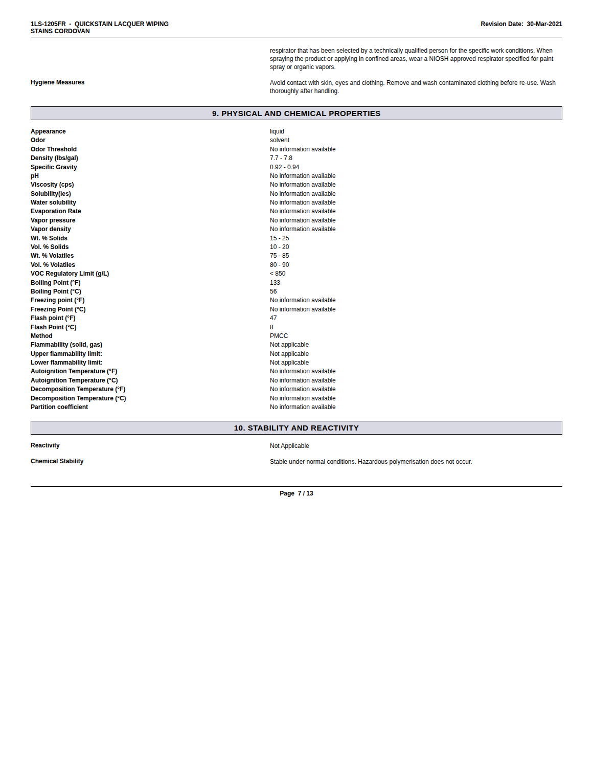1LS-1205FR - QUICKSTAIN LACQUER WIPING
STAINS CORDOVAN
Revision Date: 30-Mar-2021
respirator that has been selected by a technically qualified person for the specific work conditions. When spraying the product or applying in confined areas, wear a NIOSH approved respirator specified for paint spray or organic vapors.
Hygiene Measures
Avoid contact with skin, eyes and clothing. Remove and wash contaminated clothing before re-use. Wash thoroughly after handling.
9. PHYSICAL AND CHEMICAL PROPERTIES
| Appearance | liquid |
| Odor | solvent |
| Odor Threshold | No information available |
| Density (lbs/gal) | 7.7 - 7.8 |
| Specific Gravity | 0.92 - 0.94 |
| pH | No information available |
| Viscosity (cps) | No information available |
| Solubility(ies) | No information available |
| Water solubility | No information available |
| Evaporation Rate | No information available |
| Vapor pressure | No information available |
| Vapor density | No information available |
| Wt. % Solids | 15 - 25 |
| Vol. % Solids | 10 - 20 |
| Wt. % Volatiles | 75 - 85 |
| Vol. % Volatiles | 80 - 90 |
| VOC Regulatory Limit (g/L) | < 850 |
| Boiling Point (°F) | 133 |
| Boiling Point (°C) | 56 |
| Freezing point (°F) | No information available |
| Freezing Point (°C) | No information available |
| Flash point (°F) | 47 |
| Flash Point (°C) | 8 |
| Method | PMCC |
| Flammability (solid, gas) | Not applicable |
| Upper flammability limit: | Not applicable |
| Lower flammability limit: | Not applicable |
| Autoignition Temperature (°F) | No information available |
| Autoignition Temperature (°C) | No information available |
| Decomposition Temperature (°F) | No information available |
| Decomposition Temperature (°C) | No information available |
| Partition coefficient | No information available |
10. STABILITY AND REACTIVITY
Reactivity
Not Applicable
Chemical Stability
Stable under normal conditions. Hazardous polymerisation does not occur.
Page 7 / 13